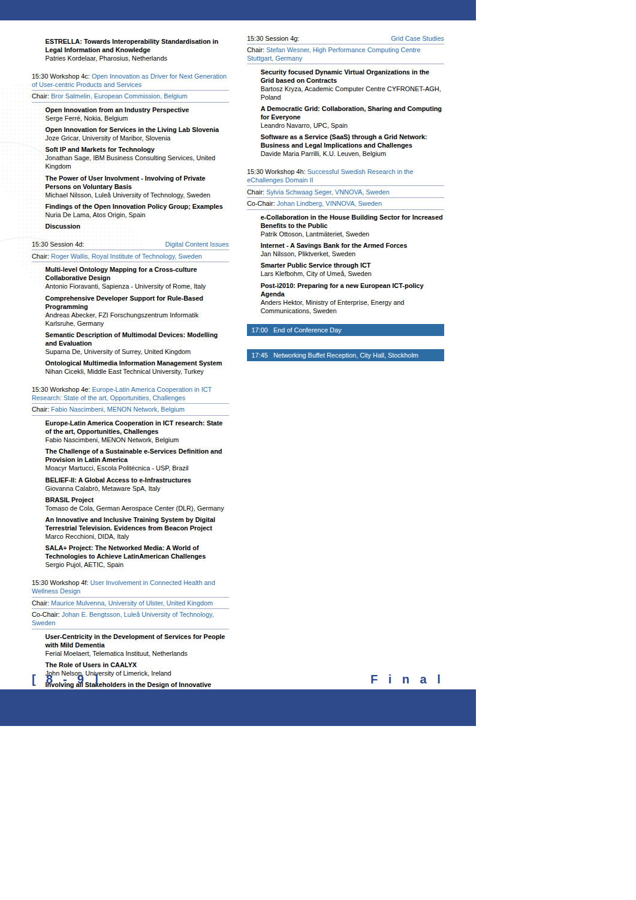ESTRELLA: Towards Interoperability Standardisation in Legal Information and Knowledge
Patries Kordelaar, Pharosius, Netherlands
15:30 Workshop 4c: Open Innovation as Driver for Next Generation of User-centric Products and Services
Chair: Bror Salmelin, European Commission, Belgium
Open Innovation from an Industry Perspective
Serge Ferré, Nokia, Belgium
Open Innovation for Services in the Living Lab Slovenia
Joze Gricar, University of Maribor, Slovenia
Soft IP and Markets for Technology
Jonathan Sage, IBM Business Consulting Services, United Kingdom
The Power of User Involvment - Involving of Private Persons on Voluntary Basis
Michael Nilsson, Luleå University of Technology, Sweden
Findings of the Open Innovation Policy Group; Examples
Nuria De Lama, Atos Origin, Spain
Discussion
15:30 Session 4d: Digital Content Issues
Chair: Roger Wallis, Royal Institute of Technology, Sweden
Multi-level Ontology Mapping for a Cross-culture Collaborative Design
Antonio Fioravanti, Sapienza - University of Rome, Italy
Comprehensive Developer Support for Rule-Based Programming
Andreas Abecker, FZI Forschungszentrum Informatik Karlsruhe, Germany
Semantic Description of Multimodal Devices: Modelling and Evaluation
Suparna De, University of Surrey, United Kingdom
Ontological Multimedia Information Management System
Nihan Cicekli, Middle East Technical University, Turkey
15:30 Workshop 4e: Europe-Latin America Cooperation in ICT Research: State of the art, Opportunities, Challenges
Chair: Fabio Nascimbeni, MENON Network, Belgium
Europe-Latin America Cooperation in ICT research: State of the art, Opportunities, Challenges
Fabio Nascimbeni, MENON Network, Belgium
The Challenge of a Sustainable e-Services Definition and Provision in Latin America
Moacyr Martucci, Escola Politécnica - USP, Brazil
BELIEF-II: A Global Access to e-Infrastructures
Giovanna Calabrò, Metaware SpA, Italy
BRASIL Project
Tomaso de Cola, German Aerospace Center (DLR), Germany
An Innovative and Inclusive Training System by Digital Terrestrial Television. Evidences from Beacon Project
Marco Recchioni, DIDA, Italy
SALA+ Project: The Networked Media: A World of Technologies to Achieve LatinAmerican Challenges
Sergio Pujol, AETIC, Spain
15:30 Workshop 4f: User Involvement in Connected Health and Wellness Design
Chair: Maurice Mulvenna, University of Ulster, United Kingdom
Co-Chair: Johan E. Bengtsson, Luleå University of Technology, Sweden
User-Centricity in the Development of Services for People with Mild Dementia
Ferial Moelaert, Telematica Instituut, Netherlands
The Role of Users in CAALYX
John Nelson, University of Limerick, Ireland
Involving all Stakeholders in the Design of Innovative Domestic Products and Services: the NETCARITY Experience
Ilse Bierhoff, Smart Homes Association, Netherlands
Discussion
15:30 Session 4g: Grid Case Studies
Chair: Stefan Wesner, High Performance Computing Centre Stuttgart, Germany
Security focused Dynamic Virtual Organizations in the Grid based on Contracts
Bartosz Kryza, Academic Computer Centre CYFRONET-AGH, Poland
A Democratic Grid: Collaboration, Sharing and Computing for Everyone
Leandro Navarro, UPC, Spain
Software as a Service (SaaS) through a Grid Network: Business and Legal Implications and Challenges
Davide Maria Parrilli, K.U. Leuven, Belgium
15:30 Workshop 4h: Successful Swedish Research in the eChallenges Domain II
Chair: Sylvia Schwaag Seger, VNNOVA, Sweden
Co-Chair: Johan Lindberg, VINNOVA, Sweden
e-Collaboration in the House Building Sector for Increased Benefits to the Public
Patrik Ottoson, Lantmäteriet, Sweden
Internet - A Savings Bank for the Armed Forces
Jan Nilsson, Pliktverket, Sweden
Smarter Public Service through ICT
Lars Klefbohm, City of Umeå, Sweden
Post-i2010: Preparing for a new European ICT-policy Agenda
Anders Hektor, Ministry of Enterprise, Energy and Communications, Sweden
17:00 End of Conference Day
17:45 Networking Buffet Reception, City Hall, Stockholm
[ 8 - 9 ]
F i n a l